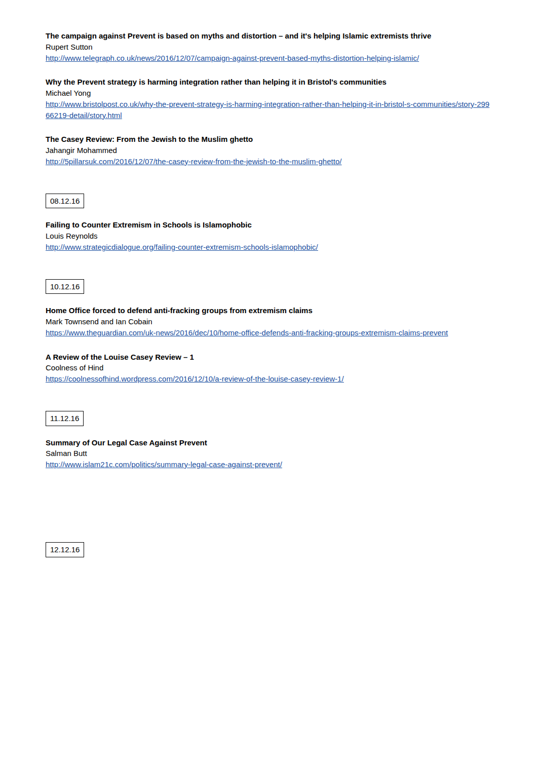The campaign against Prevent is based on myths and distortion – and it's helping Islamic extremists thrive
Rupert Sutton
http://www.telegraph.co.uk/news/2016/12/07/campaign-against-prevent-based-myths-distortion-helping-islamic/
Why the Prevent strategy is harming integration rather than helping it in Bristol's communities
Michael Yong
http://www.bristolpost.co.uk/why-the-prevent-strategy-is-harming-integration-rather-than-helping-it-in-bristol-s-communities/story-29966219-detail/story.html
The Casey Review: From the Jewish to the Muslim ghetto
Jahangir Mohammed
http://5pillarsuk.com/2016/12/07/the-casey-review-from-the-jewish-to-the-muslim-ghetto/
08.12.16
Failing to Counter Extremism in Schools is Islamophobic
Louis Reynolds
http://www.strategicdialogue.org/failing-counter-extremism-schools-islamophobic/
10.12.16
Home Office forced to defend anti-fracking groups from extremism claims
Mark Townsend and Ian Cobain
https://www.theguardian.com/uk-news/2016/dec/10/home-office-defends-anti-fracking-groups-extremism-claims-prevent
A Review of the Louise Casey Review – 1
Coolness of Hind
https://coolnessofhind.wordpress.com/2016/12/10/a-review-of-the-louise-casey-review-1/
11.12.16
Summary of Our Legal Case Against Prevent
Salman Butt
http://www.islam21c.com/politics/summary-legal-case-against-prevent/
12.12.16